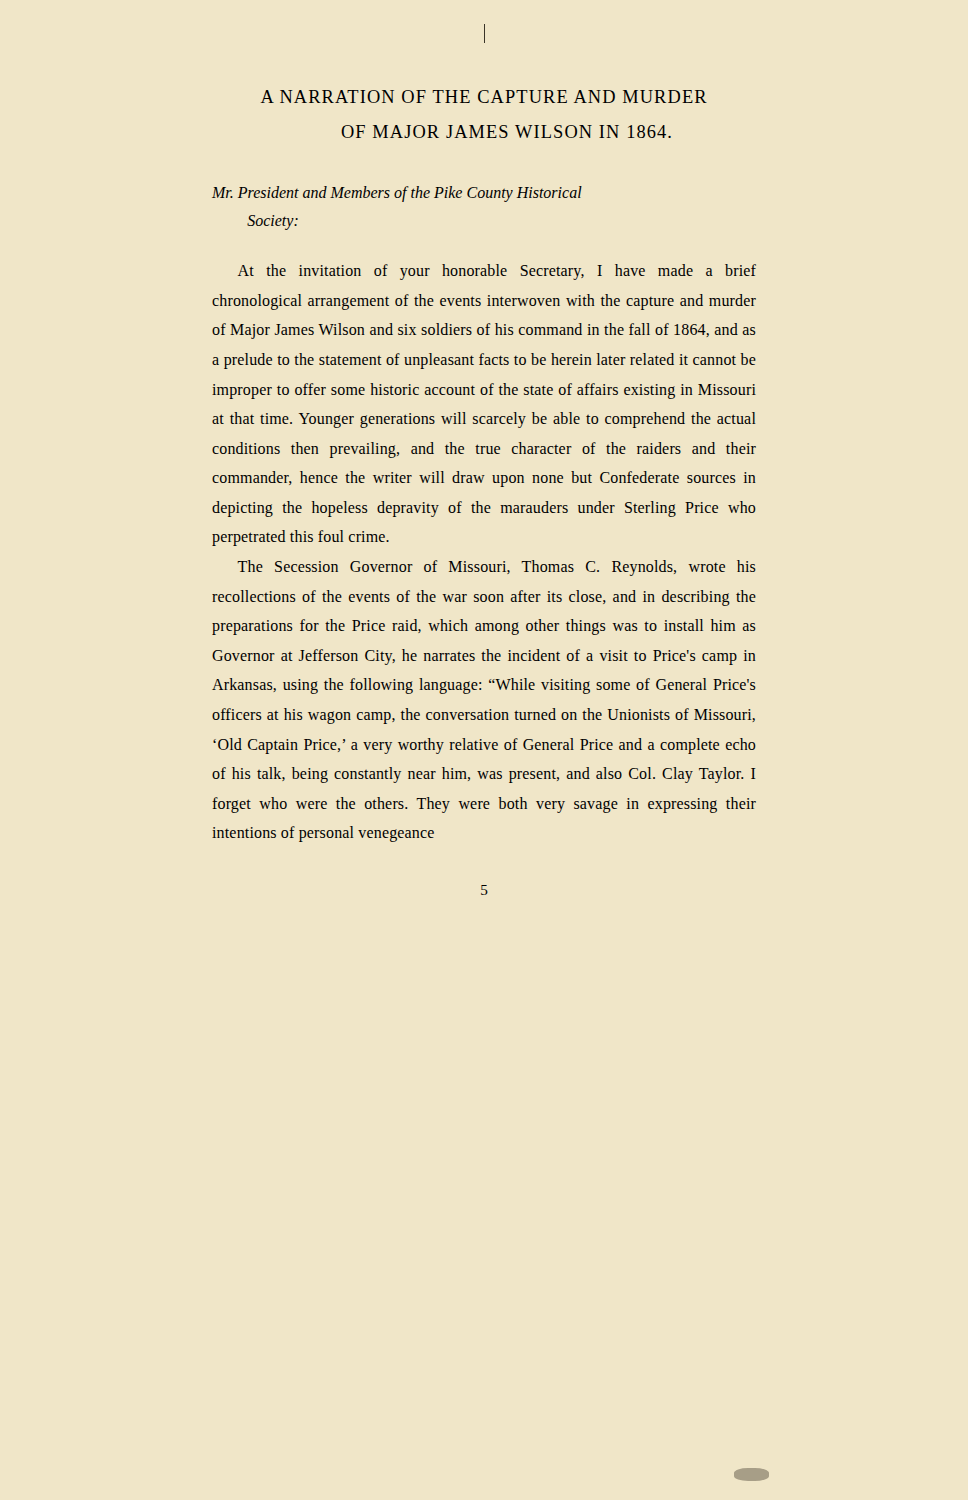A Narration of the Capture and Murder of Major James Wilson in 1864.
Mr. President and Members of the Pike County Historical Society:
At the invitation of your honorable Secretary, I have made a brief chronological arrangement of the events interwoven with the capture and murder of Major James Wilson and six soldiers of his command in the fall of 1864, and as a prelude to the statement of unpleasant facts to be herein later related it cannot be improper to offer some historic account of the state of affairs existing in Missouri at that time. Younger generations will scarcely be able to comprehend the actual conditions then prevailing, and the true character of the raiders and their commander, hence the writer will draw upon none but Confederate sources in depicting the hopeless depravity of the marauders under Sterling Price who perpetrated this foul crime.
The Secession Governor of Missouri, Thomas C. Reynolds, wrote his recollections of the events of the war soon after its close, and in describing the preparations for the Price raid, which among other things was to install him as Governor at Jefferson City, he narrates the incident of a visit to Price's camp in Arkansas, using the following language: “While visiting some of General Price's officers at his wagon camp, the conversation turned on the Unionists of Missouri, ‘Old Captain Price,’ a very worthy relative of General Price and a complete echo of his talk, being constantly near him, was present, and also Col. Clay Taylor. I forget who were the others. They were both very savage in expressing their intentions of personal venegeance
5